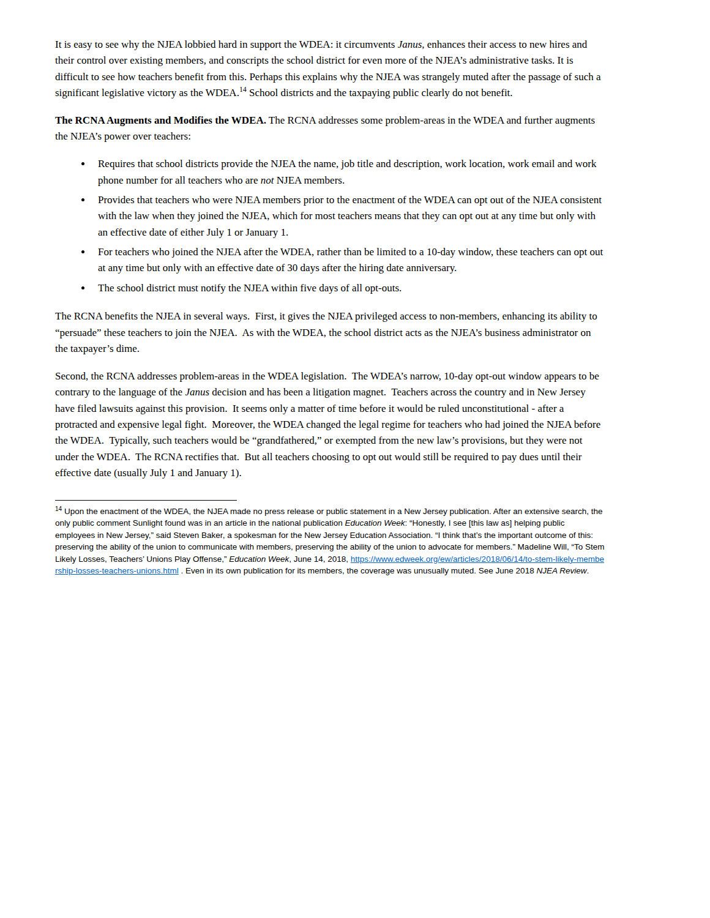It is easy to see why the NJEA lobbied hard in support the WDEA: it circumvents Janus, enhances their access to new hires and their control over existing members, and conscripts the school district for even more of the NJEA’s administrative tasks. It is difficult to see how teachers benefit from this. Perhaps this explains why the NJEA was strangely muted after the passage of such a significant legislative victory as the WDEA.14 School districts and the taxpaying public clearly do not benefit.
The RCNA Augments and Modifies the WDEA. The RCNA addresses some problem-areas in the WDEA and further augments the NJEA’s power over teachers:
Requires that school districts provide the NJEA the name, job title and description, work location, work email and work phone number for all teachers who are not NJEA members.
Provides that teachers who were NJEA members prior to the enactment of the WDEA can opt out of the NJEA consistent with the law when they joined the NJEA, which for most teachers means that they can opt out at any time but only with an effective date of either July 1 or January 1.
For teachers who joined the NJEA after the WDEA, rather than be limited to a 10-day window, these teachers can opt out at any time but only with an effective date of 30 days after the hiring date anniversary.
The school district must notify the NJEA within five days of all opt-outs.
The RCNA benefits the NJEA in several ways. First, it gives the NJEA privileged access to non-members, enhancing its ability to “persuade” these teachers to join the NJEA. As with the WDEA, the school district acts as the NJEA’s business administrator on the taxpayer’s dime.
Second, the RCNA addresses problem-areas in the WDEA legislation. The WDEA’s narrow, 10-day opt-out window appears to be contrary to the language of the Janus decision and has been a litigation magnet. Teachers across the country and in New Jersey have filed lawsuits against this provision. It seems only a matter of time before it would be ruled unconstitutional - after a protracted and expensive legal fight. Moreover, the WDEA changed the legal regime for teachers who had joined the NJEA before the WDEA. Typically, such teachers would be “grandfathered,” or exempted from the new law’s provisions, but they were not under the WDEA. The RCNA rectifies that. But all teachers choosing to opt out would still be required to pay dues until their effective date (usually July 1 and January 1).
14 Upon the enactment of the WDEA, the NJEA made no press release or public statement in a New Jersey publication. After an extensive search, the only public comment Sunlight found was in an article in the national publication Education Week: “Honestly, I see [this law as] helping public employees in New Jersey,” said Steven Baker, a spokesman for the New Jersey Education Association. “I think that’s the important outcome of this: preserving the ability of the union to communicate with members, preserving the ability of the union to advocate for members.” Madeline Will, “To Stem Likely Losses, Teachers’ Unions Play Offense,” Education Week, June 14, 2018, https://www.edweek.org/ew/articles/2018/06/14/to-stem-likely-membership-losses-teachers-unions.html . Even in its own publication for its members, the coverage was unusually muted. See June 2018 NJEA Review.